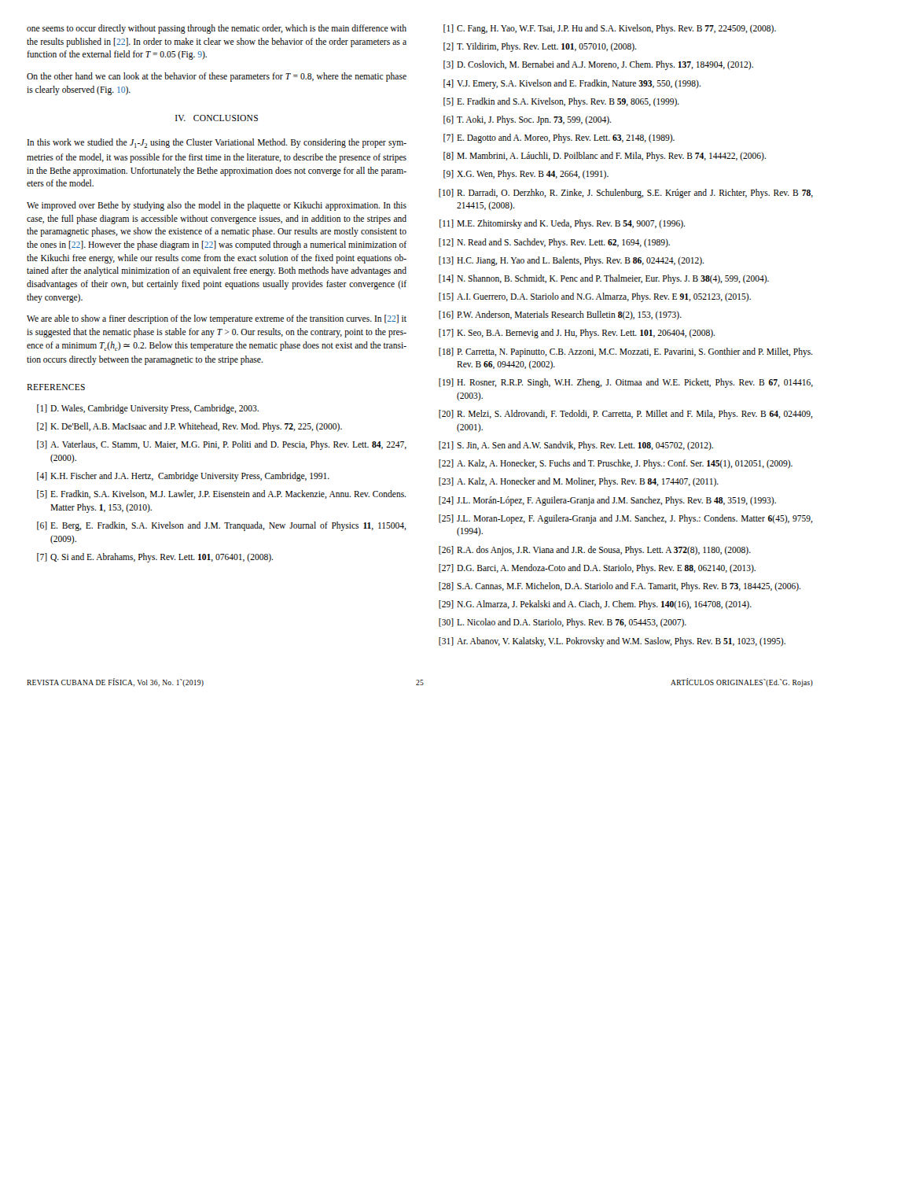one seems to occur directly without passing through the nematic order, which is the main difference with the results published in [22]. In order to make it clear we show the behavior of the order parameters as a function of the external field for T = 0.05 (Fig. 9).
On the other hand we can look at the behavior of these parameters for T = 0.8, where the nematic phase is clearly observed (Fig. 10).
IV. CONCLUSIONS
In this work we studied the J1-J2 using the Cluster Variational Method. By considering the proper symmetries of the model, it was possible for the first time in the literature, to describe the presence of stripes in the Bethe approximation. Unfortunately the Bethe approximation does not converge for all the parameters of the model.
We improved over Bethe by studying also the model in the plaquette or Kikuchi approximation. In this case, the full phase diagram is accessible without convergence issues, and in addition to the stripes and the paramagnetic phases, we show the existence of a nematic phase. Our results are mostly consistent to the ones in [22]. However the phase diagram in [22] was computed through a numerical minimization of the Kikuchi free energy, while our results come from the exact solution of the fixed point equations obtained after the analytical minimization of an equivalent free energy. Both methods have advantages and disadvantages of their own, but certainly fixed point equations usually provides faster convergence (if they converge).
We are able to show a finer description of the low temperature extreme of the transition curves. In [22] it is suggested that the nematic phase is stable for any T > 0. Our results, on the contrary, point to the presence of a minimum Tc(hc) ≃ 0.2. Below this temperature the nematic phase does not exist and the transition occurs directly between the paramagnetic to the stripe phase.
REFERENCES
D. Wales, Cambridge University Press, Cambridge, 2003.
K. De'Bell, A.B. MacIsaac and J.P. Whitehead, Rev. Mod. Phys. 72, 225, (2000).
A. Vaterlaus, C. Stamm, U. Maier, M.G. Pini, P. Politi and D. Pescia, Phys. Rev. Lett. 84, 2247, (2000).
K.H. Fischer and J.A. Hertz, Cambridge University Press, Cambridge, 1991.
E. Fradkin, S.A. Kivelson, M.J. Lawler, J.P. Eisenstein and A.P. Mackenzie, Annu. Rev. Condens. Matter Phys. 1, 153, (2010).
E. Berg, E. Fradkin, S.A. Kivelson and J.M. Tranquada, New Journal of Physics 11, 115004, (2009).
Q. Si and E. Abrahams, Phys. Rev. Lett. 101, 076401, (2008).
C. Fang, H. Yao, W.F. Tsai, J.P. Hu and S.A. Kivelson, Phys. Rev. B 77, 224509, (2008).
T. Yildirim, Phys. Rev. Lett. 101, 057010, (2008).
D. Coslovich, M. Bernabei and A.J. Moreno, J. Chem. Phys. 137, 184904, (2012).
V.J. Emery, S.A. Kivelson and E. Fradkin, Nature 393, 550, (1998).
E. Fradkin and S.A. Kivelson, Phys. Rev. B 59, 8065, (1999).
T. Aoki, J. Phys. Soc. Jpn. 73, 599, (2004).
E. Dagotto and A. Moreo, Phys. Rev. Lett. 63, 2148, (1989).
M. Mambrini, A. Láuchli, D. Poilblanc and F. Mila, Phys. Rev. B 74, 144422, (2006).
X.G. Wen, Phys. Rev. B 44, 2664, (1991).
R. Darradi, O. Derzhko, R. Zinke, J. Schulenburg, S.E. Krúger and J. Richter, Phys. Rev. B 78, 214415, (2008).
M.E. Zhitomirsky and K. Ueda, Phys. Rev. B 54, 9007, (1996).
N. Read and S. Sachdev, Phys. Rev. Lett. 62, 1694, (1989).
H.C. Jiang, H. Yao and L. Balents, Phys. Rev. B 86, 024424, (2012).
N. Shannon, B. Schmidt, K. Penc and P. Thalmeier, Eur. Phys. J. B 38(4), 599, (2004).
A.I. Guerrero, D.A. Stariolo and N.G. Almarza, Phys. Rev. E 91, 052123, (2015).
P.W. Anderson, Materials Research Bulletin 8(2), 153, (1973).
K. Seo, B.A. Bernevig and J. Hu, Phys. Rev. Lett. 101, 206404, (2008).
P. Carretta, N. Papinutto, C.B. Azzoni, M.C. Mozzati, E. Pavarini, S. Gonthier and P. Millet, Phys. Rev. B 66, 094420, (2002).
H. Rosner, R.R.P. Singh, W.H. Zheng, J. Oitmaa and W.E. Pickett, Phys. Rev. B 67, 014416, (2003).
R. Melzi, S. Aldrovandi, F. Tedoldi, P. Carretta, P. Millet and F. Mila, Phys. Rev. B 64, 024409, (2001).
S. Jin, A. Sen and A.W. Sandvik, Phys. Rev. Lett. 108, 045702, (2012).
A. Kalz, A. Honecker, S. Fuchs and T. Pruschke, J. Phys.: Conf. Ser. 145(1), 012051, (2009).
A. Kalz, A. Honecker and M. Moliner, Phys. Rev. B 84, 174407, (2011).
J.L. Morán-López, F. Aguilera-Granja and J.M. Sanchez, Phys. Rev. B 48, 3519, (1993).
J.L. Moran-Lopez, F. Aguilera-Granja and J.M. Sanchez, J. Phys.: Condens. Matter 6(45), 9759, (1994).
R.A. dos Anjos, J.R. Viana and J.R. de Sousa, Phys. Lett. A 372(8), 1180, (2008).
D.G. Barci, A. Mendoza-Coto and D.A. Stariolo, Phys. Rev. E 88, 062140, (2013).
S.A. Cannas, M.F. Michelon, D.A. Stariolo and F.A. Tamarit, Phys. Rev. B 73, 184425, (2006).
N.G. Almarza, J. Pekalski and A. Ciach, J. Chem. Phys. 140(16), 164708, (2014).
L. Nicolao and D.A. Stariolo, Phys. Rev. B 76, 054453, (2007).
Ar. Abanov, V. Kalatsky, V.L. Pokrovsky and W.M. Saslow, Phys. Rev. B 51, 1023, (1995).
REVISTA CUBANA DE FÍSICA, Vol 36, No. 1˜(2019)
25
ARTÍCULOS ORIGINALES˜(Ed.˜G. Rojas)